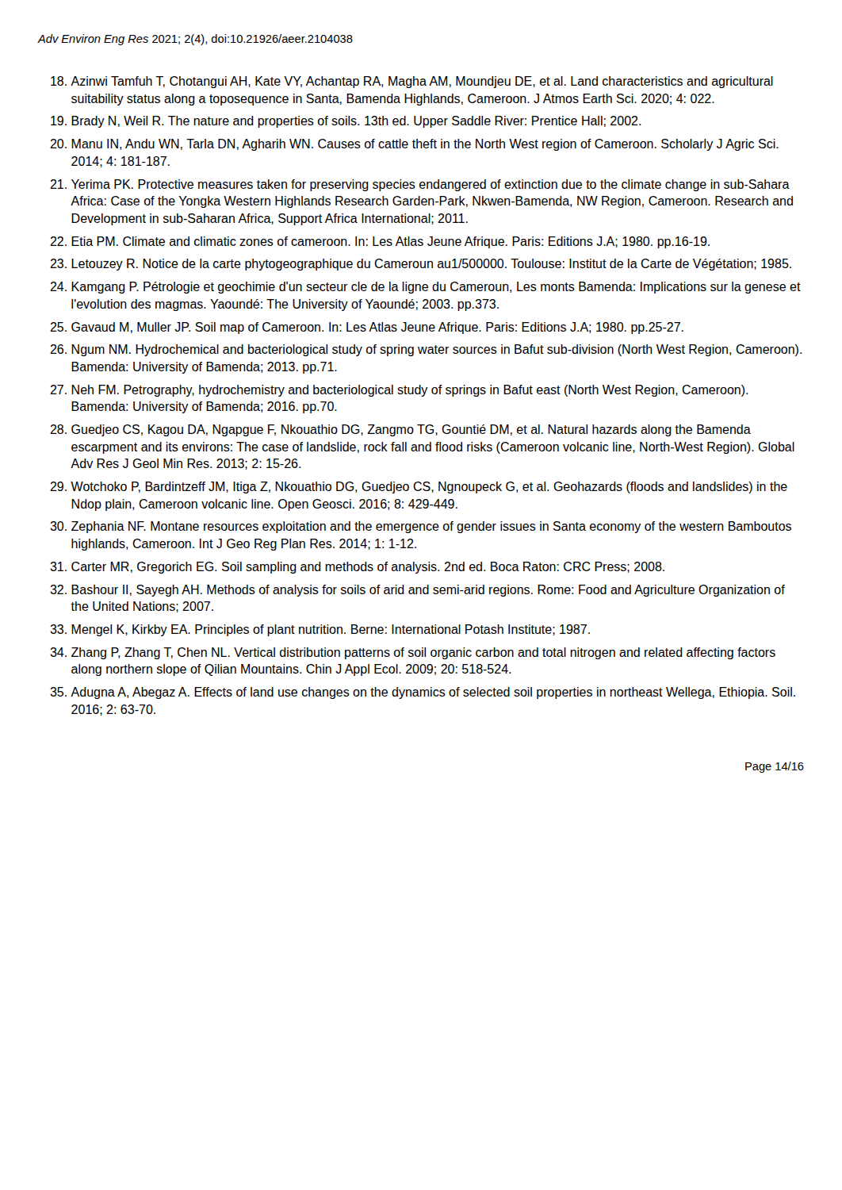Adv Environ Eng Res 2021; 2(4), doi:10.21926/aeer.2104038
Azinwi Tamfuh T, Chotangui AH, Kate VY, Achantap RA, Magha AM, Moundjeu DE, et al. Land characteristics and agricultural suitability status along a toposequence in Santa, Bamenda Highlands, Cameroon. J Atmos Earth Sci. 2020; 4: 022.
Brady N, Weil R. The nature and properties of soils. 13th ed. Upper Saddle River: Prentice Hall; 2002.
Manu IN, Andu WN, Tarla DN, Agharih WN. Causes of cattle theft in the North West region of Cameroon. Scholarly J Agric Sci. 2014; 4: 181-187.
Yerima PK. Protective measures taken for preserving species endangered of extinction due to the climate change in sub-Sahara Africa: Case of the Yongka Western Highlands Research Garden-Park, Nkwen-Bamenda, NW Region, Cameroon. Research and Development in sub-Saharan Africa, Support Africa International; 2011.
Etia PM. Climate and climatic zones of cameroon. In: Les Atlas Jeune Afrique. Paris: Editions J.A; 1980. pp.16-19.
Letouzey R. Notice de la carte phytogeographique du Cameroun au1/500000. Toulouse: Institut de la Carte de Végétation; 1985.
Kamgang P. Pétrologie et geochimie d'un secteur cle de la ligne du Cameroun, Les monts Bamenda: Implications sur la genese et l'evolution des magmas. Yaoundé: The University of Yaoundé; 2003. pp.373.
Gavaud M, Muller JP. Soil map of Cameroon. In: Les Atlas Jeune Afrique. Paris: Editions J.A; 1980. pp.25-27.
Ngum NM. Hydrochemical and bacteriological study of spring water sources in Bafut sub-division (North West Region, Cameroon). Bamenda: University of Bamenda; 2013. pp.71.
Neh FM. Petrography, hydrochemistry and bacteriological study of springs in Bafut east (North West Region, Cameroon). Bamenda: University of Bamenda; 2016. pp.70.
Guedjeo CS, Kagou DA, Ngapgue F, Nkouathio DG, Zangmo TG, Gountié DM, et al. Natural hazards along the Bamenda escarpment and its environs: The case of landslide, rock fall and flood risks (Cameroon volcanic line, North-West Region). Global Adv Res J Geol Min Res. 2013; 2: 15-26.
Wotchoko P, Bardintzeff JM, Itiga Z, Nkouathio DG, Guedjeo CS, Ngnoupeck G, et al. Geohazards (floods and landslides) in the Ndop plain, Cameroon volcanic line. Open Geosci. 2016; 8: 429-449.
Zephania NF. Montane resources exploitation and the emergence of gender issues in Santa economy of the western Bamboutos highlands, Cameroon. Int J Geo Reg Plan Res. 2014; 1: 1-12.
Carter MR, Gregorich EG. Soil sampling and methods of analysis. 2nd ed. Boca Raton: CRC Press; 2008.
Bashour II, Sayegh AH. Methods of analysis for soils of arid and semi-arid regions. Rome: Food and Agriculture Organization of the United Nations; 2007.
Mengel K, Kirkby EA. Principles of plant nutrition. Berne: International Potash Institute; 1987.
Zhang P, Zhang T, Chen NL. Vertical distribution patterns of soil organic carbon and total nitrogen and related affecting factors along northern slope of Qilian Mountains. Chin J Appl Ecol. 2009; 20: 518-524.
Adugna A, Abegaz A. Effects of land use changes on the dynamics of selected soil properties in northeast Wellega, Ethiopia. Soil. 2016; 2: 63-70.
Page 14/16